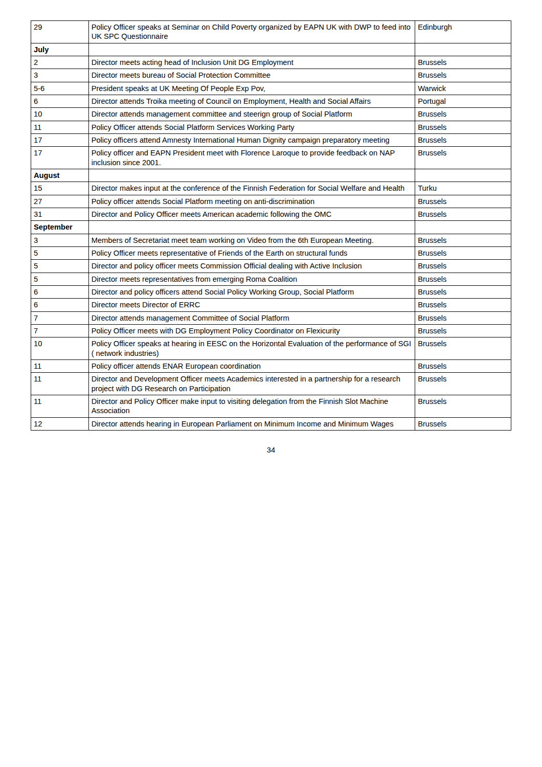| 29 | Policy Officer speaks at Seminar on Child Poverty organized by EAPN UK with DWP to feed into UK SPC Questionnaire | Edinburgh |
| July | | |
| 2 | Director meets acting head of Inclusion Unit DG Employment | Brussels |
| 3 | Director meets bureau of Social Protection Committee | Brussels |
| 5-6 | President speaks at UK Meeting Of People Exp Pov, | Warwick |
| 6 | Director attends Troika meeting of Council on Employment, Health and Social Affairs | Portugal |
| 10 | Director attends management committee and steerign group of Social Platform | Brussels |
| 11 | Policy Officer attends Social Platform Services Working Party | Brussels |
| 17 | Policy officers attend Amnesty International Human Dignity campaign preparatory meeting | Brussels |
| 17 | Policy officer and EAPN President meet with Florence Laroque to provide feedback on NAP inclusion since 2001. | Brussels |
| August | | |
| 15 | Director makes input at the conference of the Finnish Federation for Social Welfare and Health | Turku |
| 27 | Policy officer attends Social Platform meeting on anti-discrimination | Brussels |
| 31 | Director and Policy Officer meets American academic following the OMC | Brussels |
| September | | |
| 3 | Members of Secretariat meet team working on Video from the 6th European Meeting. | Brussels |
| 5 | Policy Officer meets representative of Friends of the Earth on structural funds | Brussels |
| 5 | Director and policy officer meets Commission Official dealing with Active Inclusion | Brussels |
| 5 | Director meets representatives from emerging Roma Coalition | Brussels |
| 6 | Director and policy officers attend Social Policy Working Group, Social Platform | Brussels |
| 6 | Director meets Director of ERRC | Brussels |
| 7 | Director attends management Committee of Social Platform | Brussels |
| 7 | Policy Officer meets with DG Employment Policy Coordinator on Flexicurity | Brussels |
| 10 | Policy Officer speaks at hearing in EESC on the Horizontal Evaluation of the performance of SGI ( network industries) | Brussels |
| 11 | Policy officer attends ENAR European coordination | Brussels |
| 11 | Director and Development Officer meets Academics interested in a partnership for a research project with DG Research on Participation | Brussels |
| 11 | Director and Policy Officer make input to visiting delegation from the Finnish Slot Machine Association | Brussels |
| 12 | Director attends hearing in European Parliament on Minimum Income and Minimum Wages | Brussels |
34